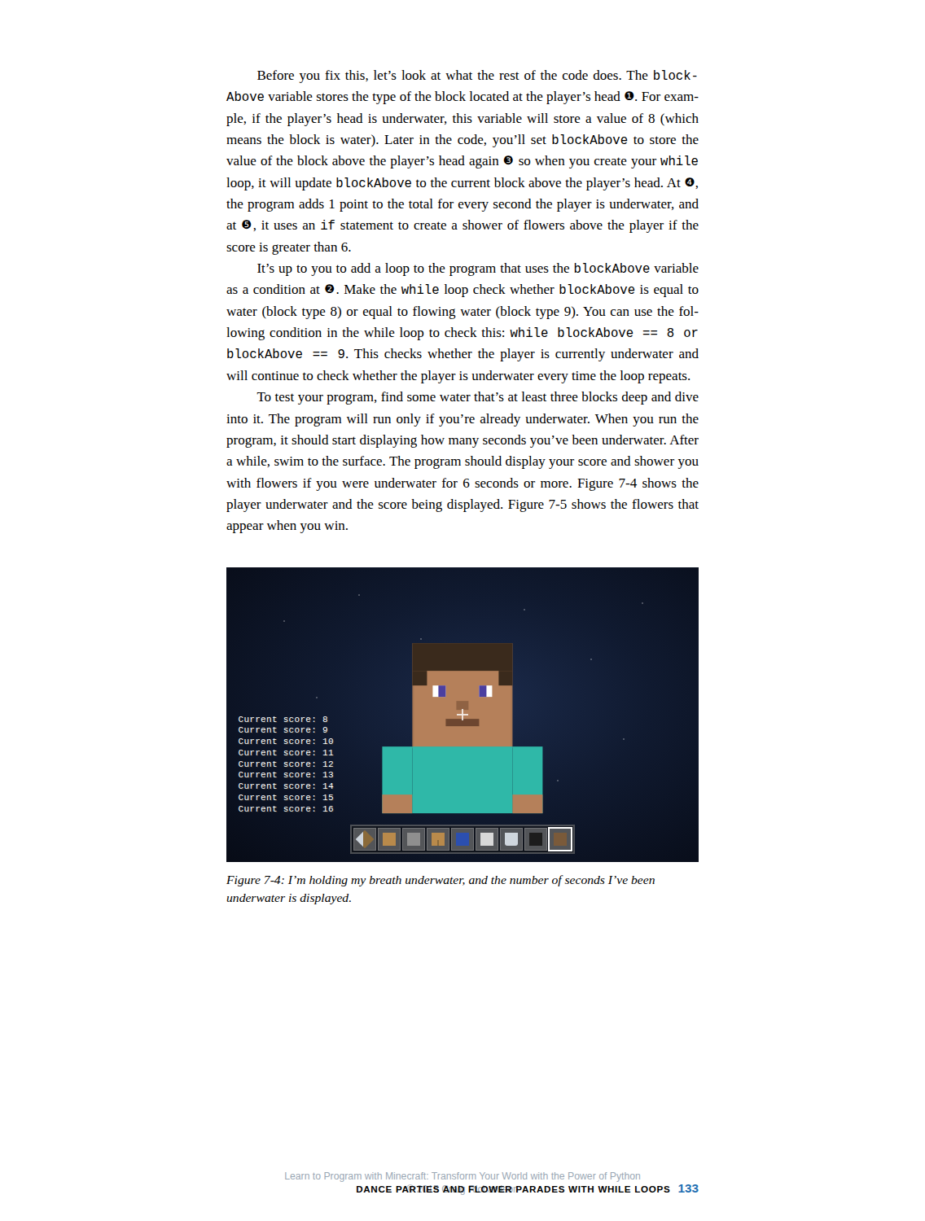Before you fix this, let’s look at what the rest of the code does. The blockAbove variable stores the type of the block located at the player’s head ❶. For example, if the player’s head is underwater, this variable will store a value of 8 (which means the block is water). Later in the code, you’ll set blockAbove to store the value of the block above the player’s head again ❸ so when you create your while loop, it will update blockAbove to the current block above the player’s head. At ❹, the program adds 1 point to the total for every second the player is underwater, and at ❺, it uses an if statement to create a shower of flowers above the player if the score is greater than 6.
It’s up to you to add a loop to the program that uses the blockAbove variable as a condition at ❷. Make the while loop check whether blockAbove is equal to water (block type 8) or equal to flowing water (block type 9). You can use the following condition in the while loop to check this: while blockAbove == 8 or blockAbove == 9. This checks whether the player is currently underwater and will continue to check whether the player is underwater every time the loop repeats.
To test your program, find some water that’s at least three blocks deep and dive into it. The program will run only if you’re already underwater. When you run the program, it should start displaying how many seconds you’ve been underwater. After a while, swim to the surface. The program should display your score and shower you with flowers if you were underwater for 6 seconds or more. Figure 7-4 shows the player underwater and the score being displayed. Figure 7-5 shows the flowers that appear when you win.
Current score: 8
Current score: 9
Current score: 10
Current score: 11
Current score: 12
Current score: 13
Current score: 14
Current score: 15
Current score: 16
Figure 7-4: I’m holding my breath underwater, and the number of seconds I’ve been underwater is displayed.
Learn to Program with Minecraft: Transform Your World with the Power of Python
© 2015 Craig Richardson
Dance Parties and Flower Parades with while Loops 133